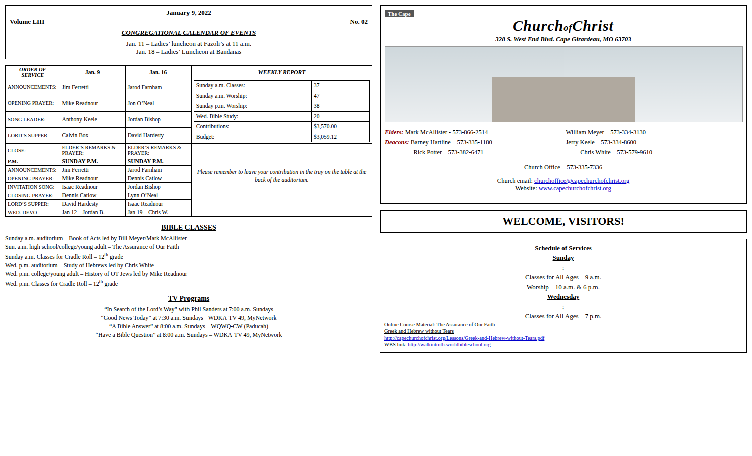January 9, 2022
Volume LIII No. 02
CONGREGATIONAL CALENDAR OF EVENTS
Jan. 11 – Ladies’ luncheon at Fazoli’s at 11 a.m.
Jan. 18 – Ladies’ Luncheon at Bandanas
| Order of Service | Jan. 9 | Jan. 16 | WEEKLY REPORT |
| --- | --- | --- | --- |
| Announcements: | Jim Ferretti | Jarod Farnham | / Sunday a.m. Classes: / 37 / / Sunday a.m. Worship: / 47 / / Sunday p.m. Worship: / 38 / / Wed. Bible Study: / 20 / / Contributions: / $3,570.00 / / Budget: / $3,059.12 / |
| Opening Prayer: | Mike Readnour | Jon O’Neal |
| Song Leader: | Anthony Keele | Jordan Bishop |
| Lord’s Supper: | Calvin Box | David Hardesty |
| Close: | Elder’s Remarks & Prayer: | Elder’s Remarks & Prayer: | Please remember to leave your contribution in the tray on the table at the back of the auditorium. |
| P.M. | SUNDAY P.M. | SUNDAY P.M. |
| Announcements: | Jim Ferretti | Jarod Farnham |
| Opening Prayer: | Mike Readnour | Dennis Catlow |
| Invitation Song: | Isaac Readnour | Jordan Bishop |
| Closing Prayer: | Dennis Catlow | Lynn O’Neal |
| Lord’s Supper: | David Hardesty | Isaac Readnour |
| Wed. Devo | Jan 12 – Jordan B. | Jan 19 – Chris W. | |
BIBLE CLASSES
Sunday a.m. auditorium – Book of Acts led by Bill Meyer/Mark McAllister
Sun. a.m. high school/college/young adult – The Assurance of Our Faith
Sunday a.m. Classes for Cradle Roll – 12th grade
Wed. p.m. auditorium – Study of Hebrews led by Chris White
Wed. p.m. college/young adult – History of OT Jews led by Mike Readnour
Wed. p.m. Classes for Cradle Roll – 12th grade
TV Programs
“In Search of the Lord’s Way” with Phil Sanders at 7:00 a.m. Sundays
“Good News Today” at 7:30 a.m. Sundays - WDKA-TV 49, MyNetwork
“A Bible Answer” at 8:00 a.m. Sundays – WQWQ-CW (Paducah)
“Have a Bible Question” at 8:00 a.m. Sundays – WDKA-TV 49, MyNetwork
The Cape
Churchof Christ
328 S. West End Blvd. Cape Girardeau, MO 63703
Elders: Mark McAllister - 573-866-2514
William Meyer – 573-334-3130
Deacons: Barney Hartline – 573-335-1180
Jerry Keele – 573-334-8600
Rick Potter – 573-382-6471
Chris White – 573-579-9610
Church Office – 573-335-7336
Church email: churchoffice@capechurchofchrist.org
Website: www.capechurchofchrist.org
WELCOME, VISITORS!
Schedule of Services
Sunday
:
Classes for All Ages – 9 a.m.
Worship – 10 a.m. & 6 p.m.
Wednesday
:
Classes for All Ages – 7 p.m.
Online Course Material: The Assurance of Our Faith
Greek and Hebrew without Tears
http://capechurchofchrist.org/Lessons/Greek-and-Hebrew-without-Tears.pdf
WBS link: http://walkintruth.worldbibleschool.org